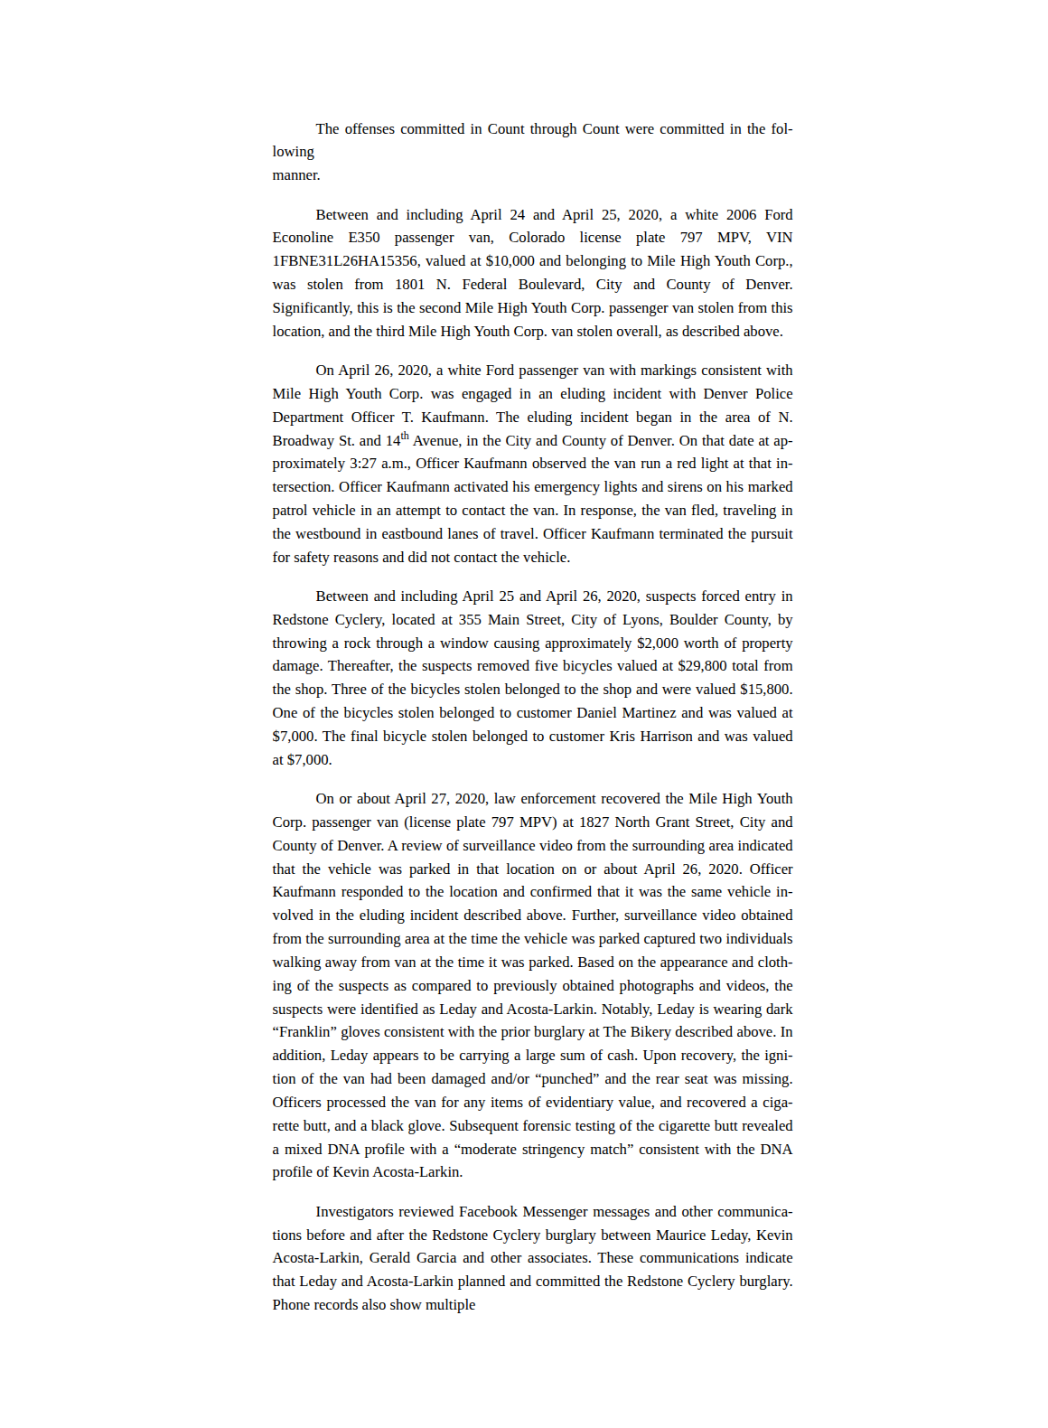The offenses committed in Count through Count were committed in the following
manner.
Between and including April 24 and April 25, 2020, a white 2006 Ford Econoline E350 passenger van, Colorado license plate 797 MPV, VIN 1FBNE31L26HA15356, valued at $10,000 and belonging to Mile High Youth Corp., was stolen from 1801 N. Federal Boulevard, City and County of Denver. Significantly, this is the second Mile High Youth Corp. passenger van stolen from this location, and the third Mile High Youth Corp. van stolen overall, as described above.
On April 26, 2020, a white Ford passenger van with markings consistent with Mile High Youth Corp. was engaged in an eluding incident with Denver Police Department Officer T. Kaufmann. The eluding incident began in the area of N. Broadway St. and 14th Avenue, in the City and County of Denver. On that date at approximately 3:27 a.m., Officer Kaufmann observed the van run a red light at that intersection. Officer Kaufmann activated his emergency lights and sirens on his marked patrol vehicle in an attempt to contact the van. In response, the van fled, traveling in the westbound in eastbound lanes of travel. Officer Kaufmann terminated the pursuit for safety reasons and did not contact the vehicle.
Between and including April 25 and April 26, 2020, suspects forced entry in Redstone Cyclery, located at 355 Main Street, City of Lyons, Boulder County, by throwing a rock through a window causing approximately $2,000 worth of property damage. Thereafter, the suspects removed five bicycles valued at $29,800 total from the shop. Three of the bicycles stolen belonged to the shop and were valued $15,800. One of the bicycles stolen belonged to customer Daniel Martinez and was valued at $7,000. The final bicycle stolen belonged to customer Kris Harrison and was valued at $7,000.
On or about April 27, 2020, law enforcement recovered the Mile High Youth Corp. passenger van (license plate 797 MPV) at 1827 North Grant Street, City and County of Denver. A review of surveillance video from the surrounding area indicated that the vehicle was parked in that location on or about April 26, 2020. Officer Kaufmann responded to the location and confirmed that it was the same vehicle involved in the eluding incident described above. Further, surveillance video obtained from the surrounding area at the time the vehicle was parked captured two individuals walking away from van at the time it was parked. Based on the appearance and clothing of the suspects as compared to previously obtained photographs and videos, the suspects were identified as Leday and Acosta-Larkin. Notably, Leday is wearing dark “Franklin” gloves consistent with the prior burglary at The Bikery described above. In addition, Leday appears to be carrying a large sum of cash. Upon recovery, the ignition of the van had been damaged and/or “punched” and the rear seat was missing. Officers processed the van for any items of evidentiary value, and recovered a cigarette butt, and a black glove. Subsequent forensic testing of the cigarette butt revealed a mixed DNA profile with a “moderate stringency match” consistent with the DNA profile of Kevin Acosta-Larkin.
Investigators reviewed Facebook Messenger messages and other communications before and after the Redstone Cyclery burglary between Maurice Leday, Kevin Acosta-Larkin, Gerald Garcia and other associates. These communications indicate that Leday and Acosta-Larkin planned and committed the Redstone Cyclery burglary. Phone records also show multiple